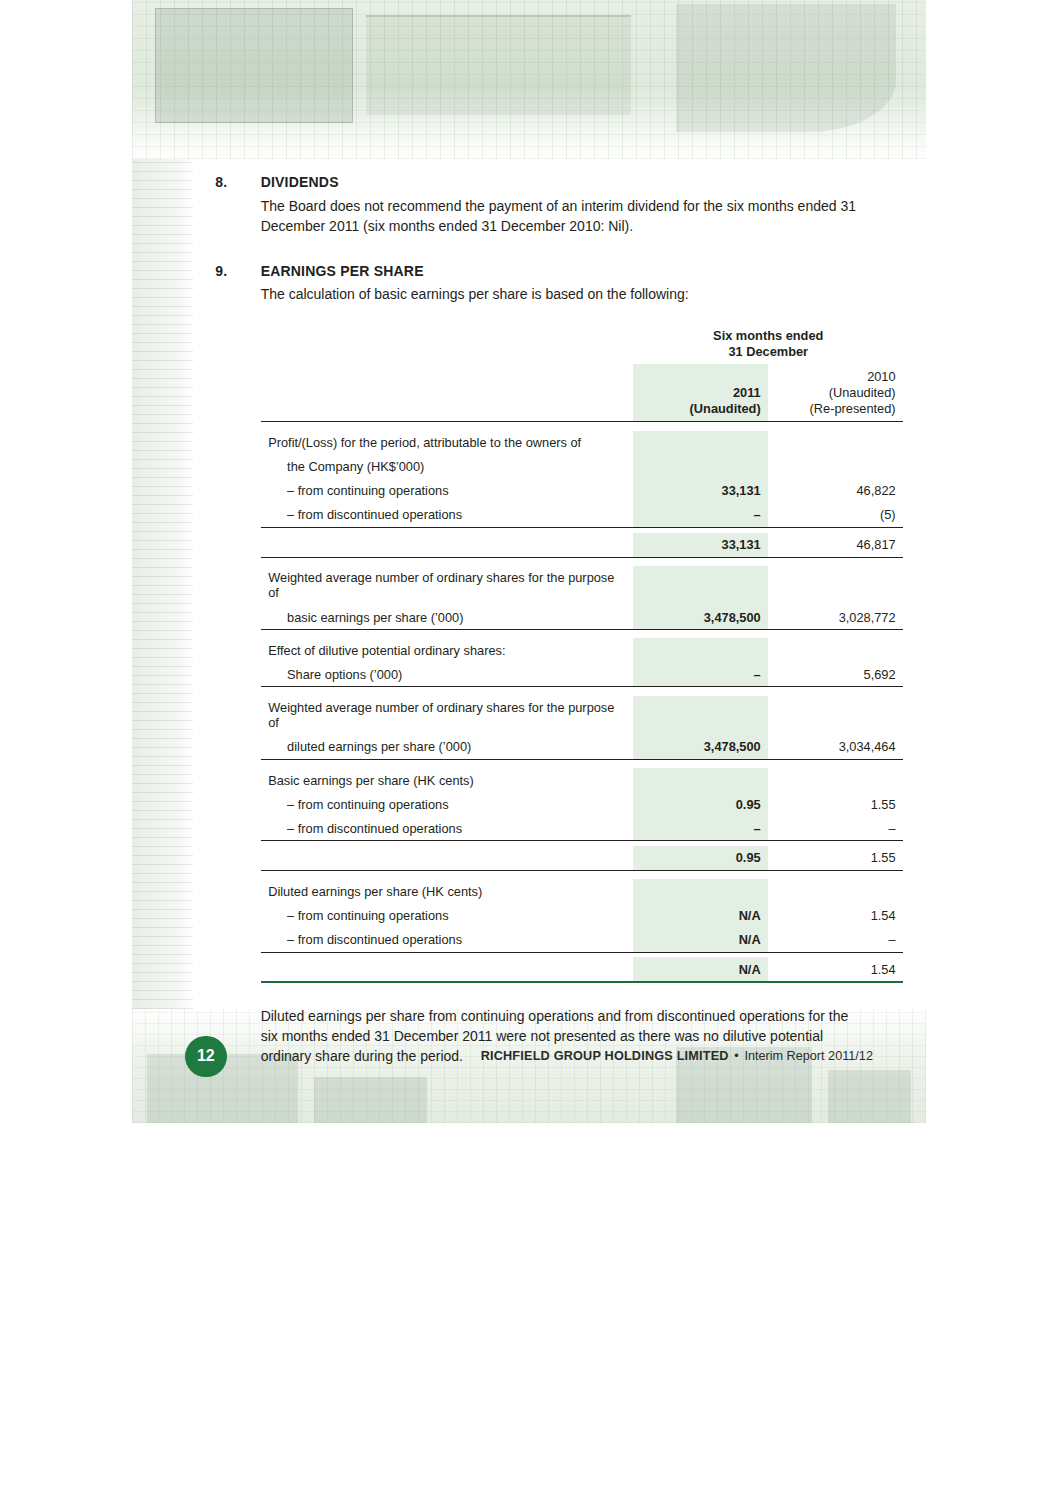8.
DIVIDENDS
The Board does not recommend the payment of an interim dividend for the six months ended 31 December 2011 (six months ended 31 December 2010: Nil).
9.
EARNINGS PER SHARE
The calculation of basic earnings per share is based on the following:
| | Six months ended 31 December |
| --- | --- |
| | 2011 (Unaudited) | 2010 (Unaudited) (Re-presented) |
| Profit/(Loss) for the period, attributable to the owners of | | |
| the Company (HK$’000) | | |
| – from continuing operations | 33,131 | 46,822 |
| – from discontinued operations | – | (5) |
| | 33,131 | 46,817 |
| Weighted average number of ordinary shares for the purpose of | | |
| basic earnings per share (’000) | 3,478,500 | 3,028,772 |
| Effect of dilutive potential ordinary shares: | | |
| Share options (’000) | – | 5,692 |
| Weighted average number of ordinary shares for the purpose of | | |
| diluted earnings per share (’000) | 3,478,500 | 3,034,464 |
| Basic earnings per share (HK cents) | | |
| – from continuing operations | 0.95 | 1.55 |
| – from discontinued operations | – | – |
| | 0.95 | 1.55 |
| Diluted earnings per share (HK cents) | | |
| – from continuing operations | N/A | 1.54 |
| – from discontinued operations | N/A | – |
| | N/A | 1.54 |
Diluted earnings per share from continuing operations and from discontinued operations for the six months ended 31 December 2011 were not presented as there was no dilutive potential ordinary share during the period.
12
RICHFIELD GROUP HOLDINGS LIMITED•Interim Report 2011/12